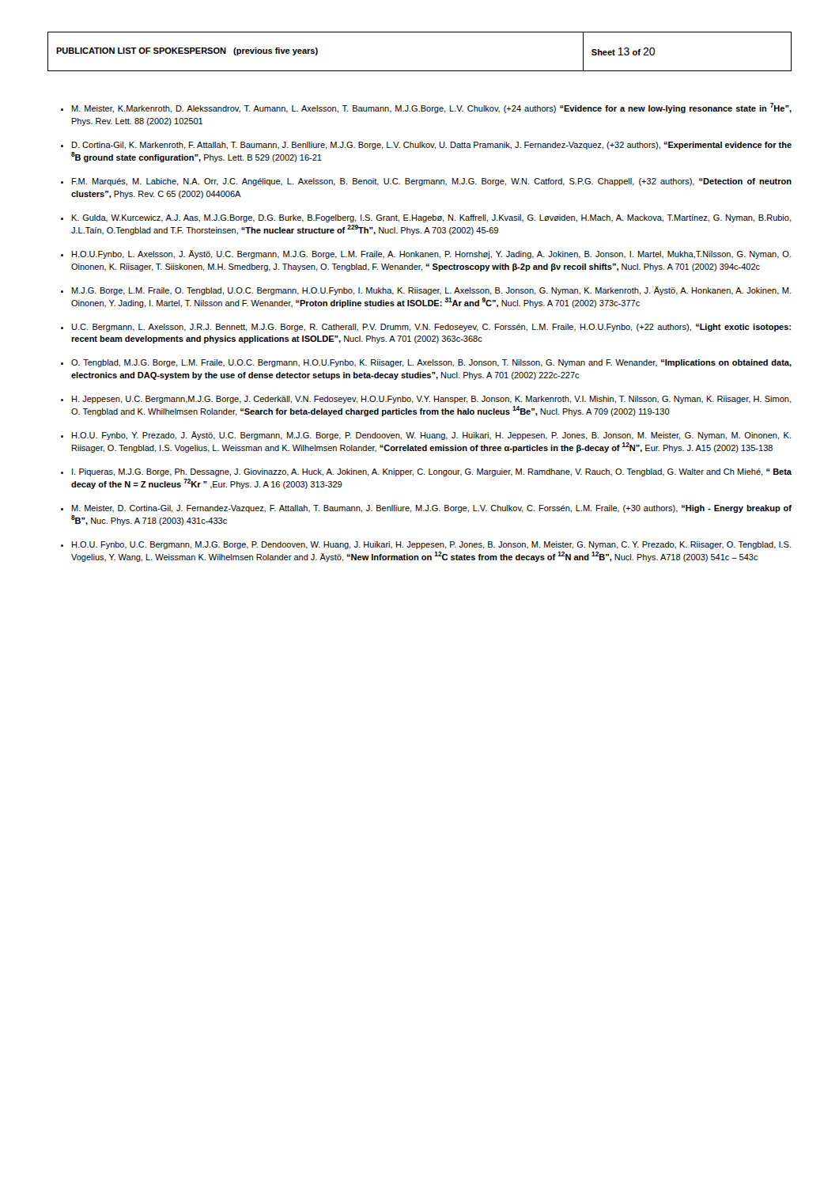| PUBLICATION LIST OF SPOKESPERSON (previous five years) | Sheet 13 of 20 |
M. Meister, K.Markenroth, D. Alekssandrov, T. Aumann, L. Axelsson, T. Baumann, M.J.G.Borge, L.V. Chulkov, (+24 authors) “Evidence for a new low-lying resonance state in 7He”, Phys. Rev. Lett. 88 (2002) 102501
D. Cortina-Gil, K. Markenroth, F. Attallah, T. Baumann, J. Benlliure, M.J.G. Borge, L.V. Chulkov, U. Datta Pramanik, J. Fernandez-Vazquez, (+32 authors), “Experimental evidence for the 8B ground state configuration”, Phys. Lett. B 529 (2002) 16-21
F.M. Marqués, M. Labiche, N.A. Orr, J.C. Angélique, L. Axelsson, B. Benoit, U.C. Bergmann, M.J.G. Borge, W.N. Catford, S.P.G. Chappell, (+32 authors), “Detection of neutron clusters”, Phys. Rev. C 65 (2002) 044006A
K. Gulda, W.Kurcewicz, A.J. Aas, M.J.G.Borge, D.G. Burke, B.Fogelberg, I.S. Grant, E.Hagebø, N. Kaffrell, J.Kvasil, G. Løvøiden, H.Mach, A. Mackova, T.Martínez, G. Nyman, B.Rubio, J.L.Taín, O.Tengblad and T.F. Thorsteinsen, “The nuclear structure of 229Th”, Nucl. Phys. A 703 (2002) 45-69
H.O.U.Fynbo, L. Axelsson, J. Äystö, U.C. Bergmann, M.J.G. Borge, L.M. Fraile, A. Honkanen, P. Hornshøj, Y. Jading, A. Jokinen, B. Jonson, I. Martel, Mukha,T.Nilsson, G. Nyman, O. Oinonen, K. Riisager, T. Siiskonen, M.H. Smedberg, J. Thaysen, O. Tengblad, F. Wenander, “ Spectroscopy with β-2p and βν recoil shifts”, Nucl. Phys. A 701 (2002) 394c-402c
M.J.G. Borge, L.M. Fraile, O. Tengblad, U.O.C. Bergmann, H.O.U.Fynbo, I. Mukha, K. Riisager, L. Axelsson, B. Jonson, G. Nyman, K. Markenroth, J. Äystö, A. Honkanen, A. Jokinen, M. Oinonen, Y. Jading, I. Martel, T. Nilsson and F. Wenander, “Proton dripline studies at ISOLDE: 31Ar and 9C”, Nucl. Phys. A 701 (2002) 373c-377c
U.C. Bergmann, L. Axelsson, J.R.J. Bennett, M.J.G. Borge, R. Catherall, P.V. Drumm, V.N. Fedoseyev, C. Forssén, L.M. Fraile, H.O.U.Fynbo, (+22 authors), “Light exotic isotopes: recent beam developments and physics applications at ISOLDE”, Nucl. Phys. A 701 (2002) 363c-368c
O. Tengblad, M.J.G. Borge, L.M. Fraile, U.O.C. Bergmann, H.O.U.Fynbo, K. Riisager, L. Axelsson, B. Jonson, T. Nilsson, G. Nyman and F. Wenander, “Implications on obtained data, electronics and DAQ-system by the use of dense detector setups in beta-decay studies”, Nucl. Phys. A 701 (2002) 222c-227c
H. Jeppesen, U.C. Bergmann,M.J.G. Borge, J. Cederkäll, V.N. Fedoseyev, H.O.U.Fynbo, V.Y. Hansper, B. Jonson, K. Markenroth, V.I. Mishin, T. Nilsson, G. Nyman, K. Riisager, H. Simon, O. Tengblad and K. Whilhelmsen Rolander, “Search for beta-delayed charged particles from the halo nucleus 14Be”, Nucl. Phys. A 709 (2002) 119-130
H.O.U. Fynbo, Y. Prezado, J. Äystö, U.C. Bergmann, M.J.G. Borge, P. Dendooven, W. Huang, J. Huikari, H. Jeppesen, P. Jones, B. Jonson, M. Meister, G. Nyman, M. Oinonen, K. Riisager, O. Tengblad, I.S. Vogelius, L. Weissman and K. Wilhelmsen Rolander, “Correlated emission of three α-particles in the β-decay of 12N”, Eur. Phys. J. A15 (2002) 135-138
I. Piqueras, M.J.G. Borge, Ph. Dessagne, J. Giovinazzo, A. Huck, A. Jokinen, A. Knipper, C. Longour, G. Marguier, M. Ramdhane, V. Rauch, O. Tengblad, G. Walter and Ch Miehé, “ Beta decay of the N = Z nucleus 72Kr ” ,Eur. Phys. J. A 16 (2003) 313-329
M. Meister, D. Cortina-Gil, J. Fernandez-Vazquez, F. Attallah, T. Baumann, J. Benlliure, M.J.G. Borge, L.V. Chulkov, C. Forssén, L.M. Fraile, (+30 authors), “High - Energy breakup of 8B”, Nuc. Phys. A 718 (2003) 431c-433c
H.O.U. Fynbo, U.C. Bergmann, M.J.G. Borge, P. Dendooven, W. Huang, J. Huikari, H. Jeppesen, P. Jones, B. Jonson, M. Meister, G. Nyman, C. Y. Prezado, K. Riisager, O. Tengblad, I.S. Vogelius, Y. Wang, L. Weissman K. Wilhelmsen Rolander and J. Äystö, “New Information on 12C states from the decays of 12N and 12B”, Nucl. Phys. A718 (2003) 541c – 543c